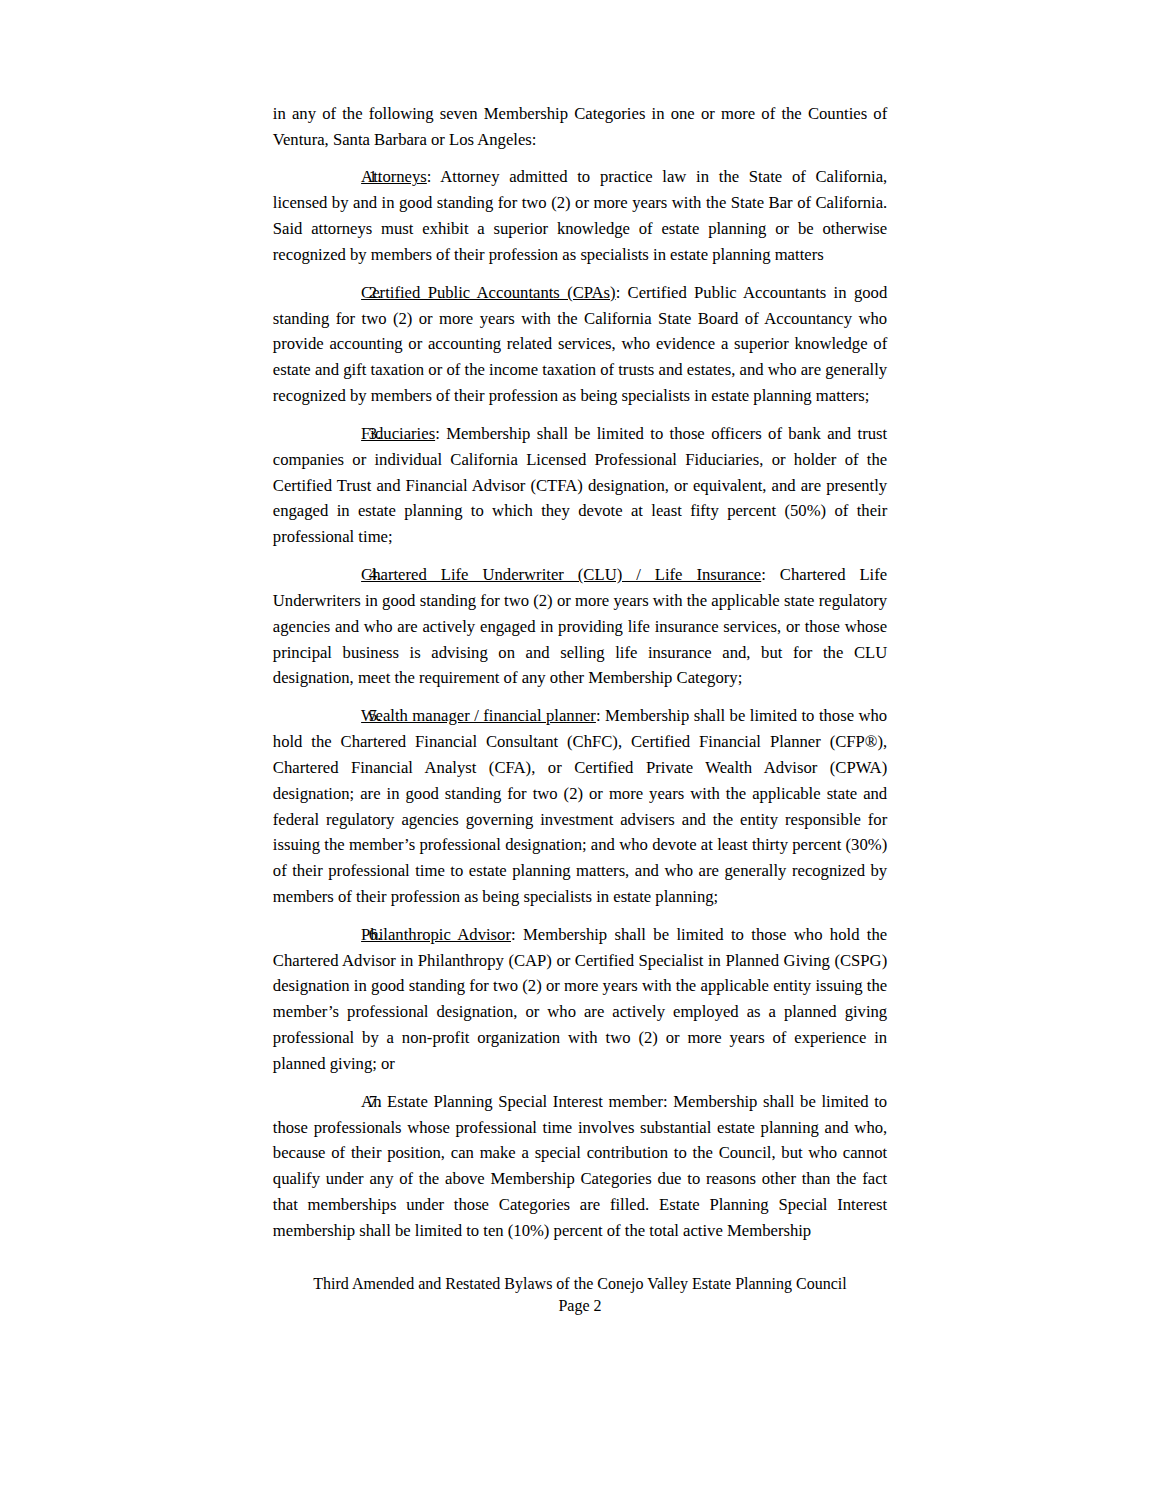in any of the following seven Membership Categories in one or more of the Counties of Ventura, Santa Barbara or Los Angeles:
1. Attorneys: Attorney admitted to practice law in the State of California, licensed by and in good standing for two (2) or more years with the State Bar of California. Said attorneys must exhibit a superior knowledge of estate planning or be otherwise recognized by members of their profession as specialists in estate planning matters
2. Certified Public Accountants (CPAs): Certified Public Accountants in good standing for two (2) or more years with the California State Board of Accountancy who provide accounting or accounting related services, who evidence a superior knowledge of estate and gift taxation or of the income taxation of trusts and estates, and who are generally recognized by members of their profession as being specialists in estate planning matters;
3. Fiduciaries: Membership shall be limited to those officers of bank and trust companies or individual California Licensed Professional Fiduciaries, or holder of the Certified Trust and Financial Advisor (CTFA) designation, or equivalent, and are presently engaged in estate planning to which they devote at least fifty percent (50%) of their professional time;
4. Chartered Life Underwriter (CLU) / Life Insurance: Chartered Life Underwriters in good standing for two (2) or more years with the applicable state regulatory agencies and who are actively engaged in providing life insurance services, or those whose principal business is advising on and selling life insurance and, but for the CLU designation, meet the requirement of any other Membership Category;
5. Wealth manager / financial planner: Membership shall be limited to those who hold the Chartered Financial Consultant (ChFC), Certified Financial Planner (CFP®), Chartered Financial Analyst (CFA), or Certified Private Wealth Advisor (CPWA) designation; are in good standing for two (2) or more years with the applicable state and federal regulatory agencies governing investment advisers and the entity responsible for issuing the member’s professional designation; and who devote at least thirty percent (30%) of their professional time to estate planning matters, and who are generally recognized by members of their profession as being specialists in estate planning;
6. Philanthropic Advisor: Membership shall be limited to those who hold the Chartered Advisor in Philanthropy (CAP) or Certified Specialist in Planned Giving (CSPG) designation in good standing for two (2) or more years with the applicable entity issuing the member’s professional designation, or who are actively employed as a planned giving professional by a non-profit organization with two (2) or more years of experience in planned giving; or
7. An Estate Planning Special Interest member: Membership shall be limited to those professionals whose professional time involves substantial estate planning and who, because of their position, can make a special contribution to the Council, but who cannot qualify under any of the above Membership Categories due to reasons other than the fact that memberships under those Categories are filled. Estate Planning Special Interest membership shall be limited to ten (10%) percent of the total active Membership
Third Amended and Restated Bylaws of the Conejo Valley Estate Planning Council Page 2